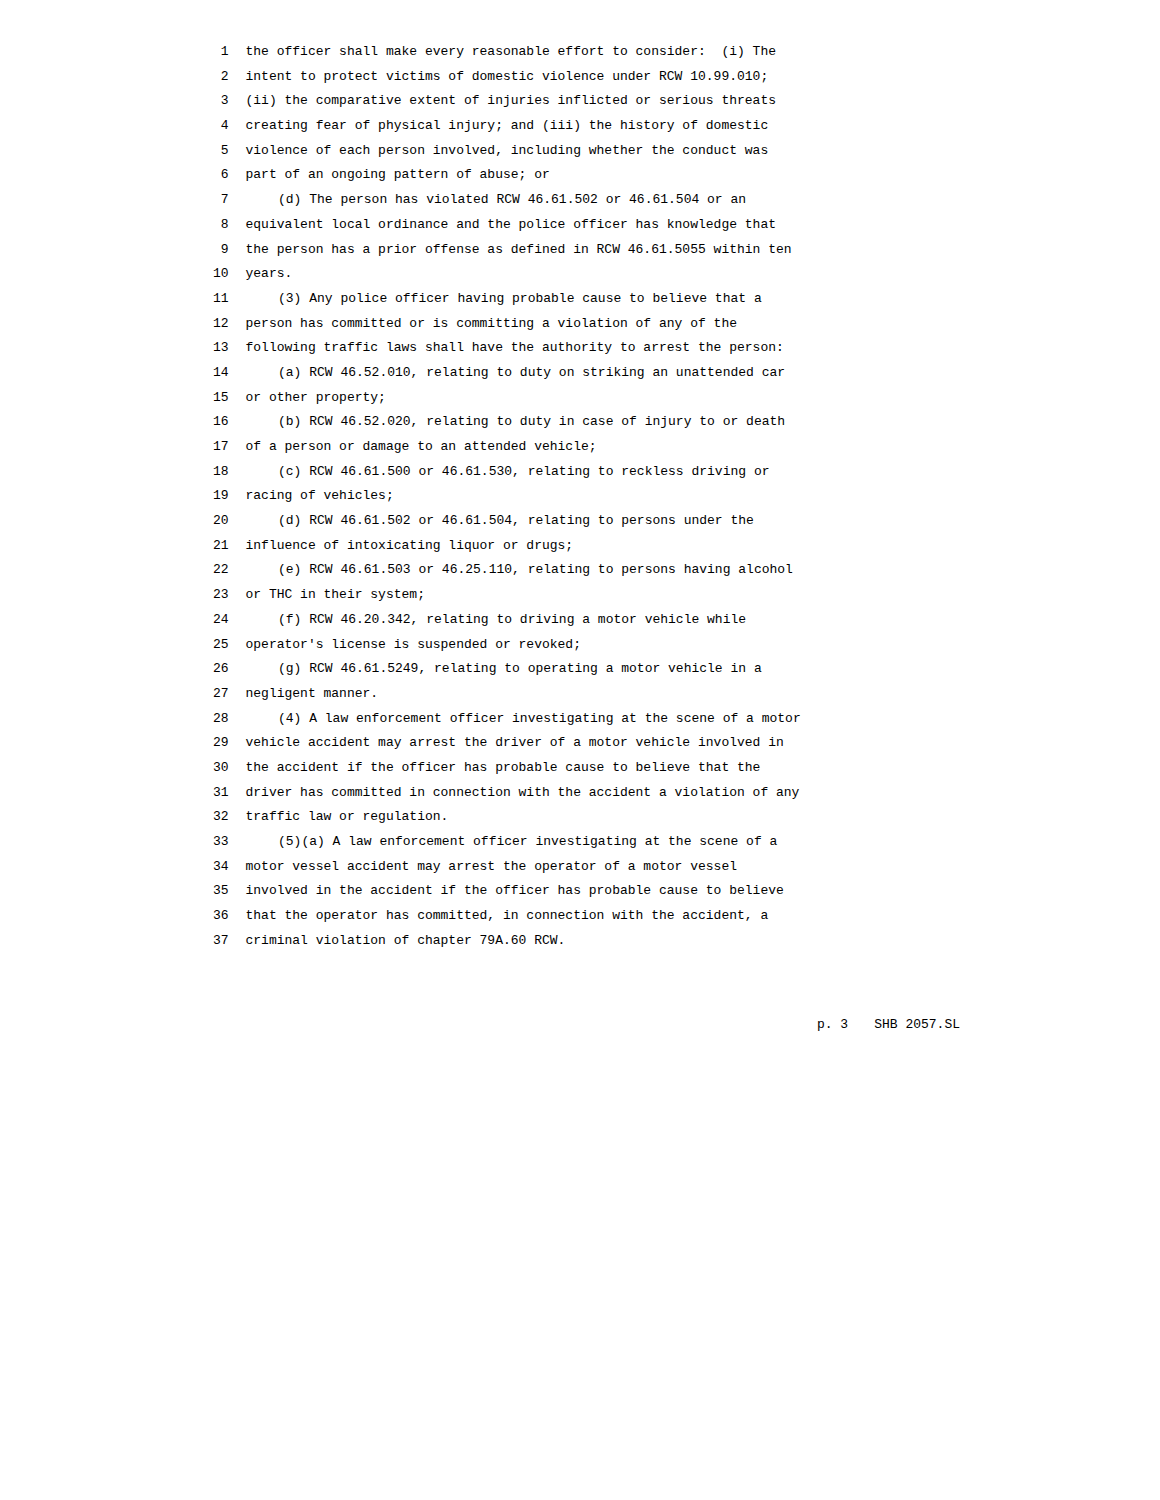the officer shall make every reasonable effort to consider: (i) The
intent to protect victims of domestic violence under RCW 10.99.010;
(ii) the comparative extent of injuries inflicted or serious threats
creating fear of physical injury; and (iii) the history of domestic
violence of each person involved, including whether the conduct was
part of an ongoing pattern of abuse; or
(d) The person has violated RCW 46.61.502 or 46.61.504 or an
equivalent local ordinance and the police officer has knowledge that
the person has a prior offense as defined in RCW 46.61.5055 within ten
years.
(3) Any police officer having probable cause to believe that a
person has committed or is committing a violation of any of the
following traffic laws shall have the authority to arrest the person:
(a) RCW 46.52.010, relating to duty on striking an unattended car
or other property;
(b) RCW 46.52.020, relating to duty in case of injury to or death
of a person or damage to an attended vehicle;
(c) RCW 46.61.500 or 46.61.530, relating to reckless driving or
racing of vehicles;
(d) RCW 46.61.502 or 46.61.504, relating to persons under the
influence of intoxicating liquor or drugs;
(e) RCW 46.61.503 or 46.25.110, relating to persons having alcohol
or THC in their system;
(f) RCW 46.20.342, relating to driving a motor vehicle while
operator's license is suspended or revoked;
(g) RCW 46.61.5249, relating to operating a motor vehicle in a
negligent manner.
(4) A law enforcement officer investigating at the scene of a motor
vehicle accident may arrest the driver of a motor vehicle involved in
the accident if the officer has probable cause to believe that the
driver has committed in connection with the accident a violation of any
traffic law or regulation.
(5)(a) A law enforcement officer investigating at the scene of a
motor vessel accident may arrest the operator of a motor vessel
involved in the accident if the officer has probable cause to believe
that the operator has committed, in connection with the accident, a
criminal violation of chapter 79A.60 RCW.
p. 3 SHB 2057.SL